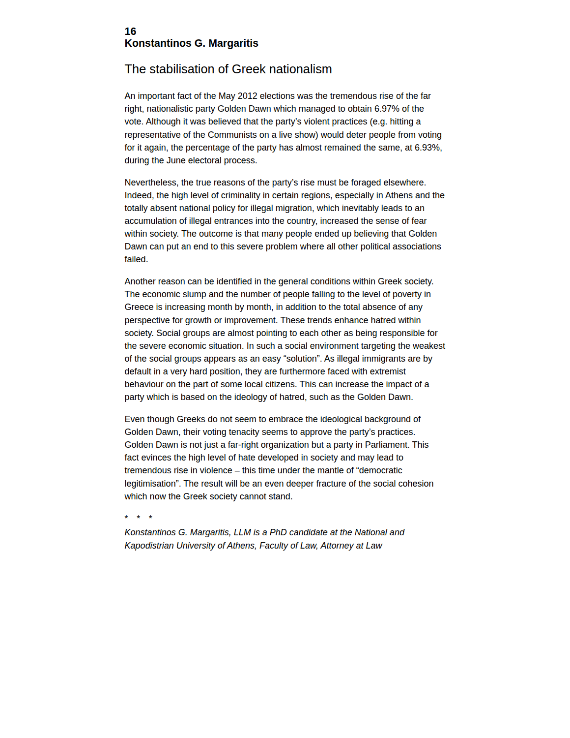16
Konstantinos G. Margaritis
The stabilisation of Greek nationalism
An important fact of the May 2012 elections was the tremendous rise of the far right, nationalistic party Golden Dawn which managed to obtain 6.97% of the vote. Although it was believed that the party’s violent practices (e.g. hitting a representative of the Communists on a live show) would deter people from voting for it again, the percentage of the party has almost remained the same, at 6.93%, during the June electoral process.
Nevertheless, the true reasons of the party’s rise must be foraged elsewhere. Indeed, the high level of criminality in certain regions, especially in Athens and the totally absent national policy for illegal migration, which inevitably leads to an accumulation of illegal entrances into the country, increased the sense of fear within society. The outcome is that many people ended up believing that Golden Dawn can put an end to this severe problem where all other political associations failed.
Another reason can be identified in the general conditions within Greek society. The economic slump and the number of people falling to the level of poverty in Greece is increasing month by month, in addition to the total absence of any perspective for growth or improvement. These trends enhance hatred within society. Social groups are almost pointing to each other as being responsible for the severe economic situation. In such a social environment targeting the weakest of the social groups appears as an easy “solution”. As illegal immigrants are by default in a very hard position, they are furthermore faced with extremist behaviour on the part of some local citizens. This can increase the impact of a party which is based on the ideology of hatred, such as the Golden Dawn.
Even though Greeks do not seem to embrace the ideological background of Golden Dawn, their voting tenacity seems to approve the party’s practices. Golden Dawn is not just a far-right organization but a party in Parliament. This fact evinces the high level of hate developed in society and may lead to tremendous rise in violence – this time under the mantle of “democratic legitimisation”. The result will be an even deeper fracture of the social cohesion which now the Greek society cannot stand.
* * *
Konstantinos G. Margaritis, LLM is a PhD candidate at the National and Kapodistrian University of Athens, Faculty of Law, Attorney at Law